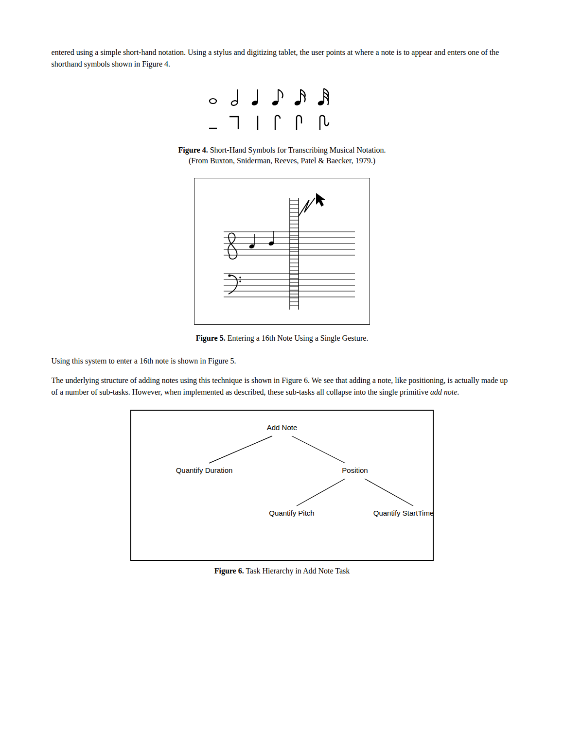entered using a simple short-hand notation. Using a stylus and digitizing tablet, the user points at where a note is to appear and enters one of the shorthand symbols shown in Figure 4.
Figure 4. Short-Hand Symbols for Transcribing Musical Notation.
(From Buxton, Sniderman, Reeves, Patel & Baecker, 1979.)
Figure 5. Entering a 16th Note Using a Single Gesture.
Using this system to enter a 16th note is shown in Figure 5.
The underlying structure of adding notes using this technique is shown in Figure 6. We see that adding a note, like positioning, is actually made up of a number of sub-tasks. However, when implemented as described, these sub-tasks all collapse into the single primitive add note.
Add Note Quantify Duration Position Quantify Pitch Quantify StartTime
Figure 6. Task Hierarchy in Add Note Task